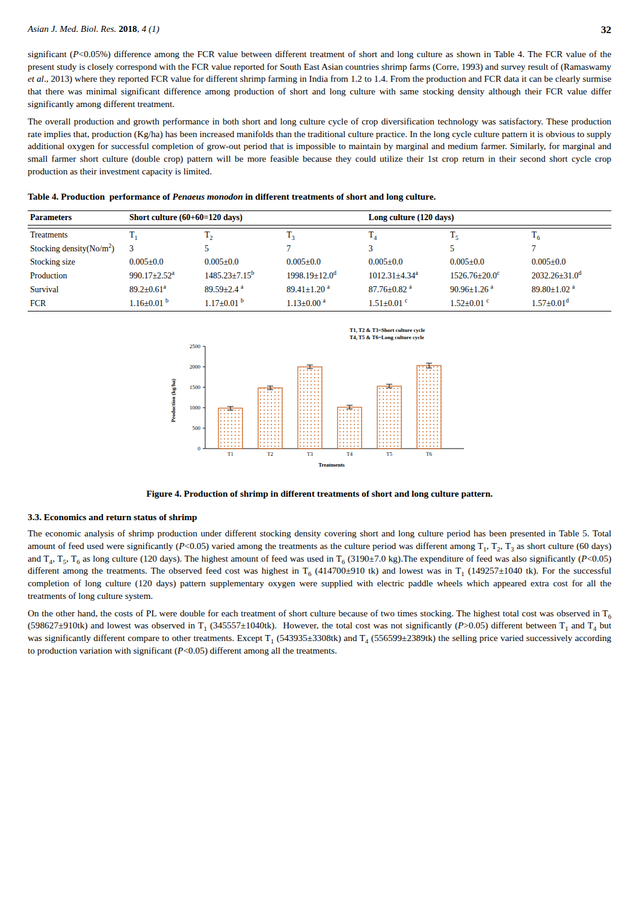Asian J. Med. Biol. Res. 2018, 4 (1)
32
significant (P<0.05%) difference among the FCR value between different treatment of short and long culture as shown in Table 4. The FCR value of the present study is closely correspond with the FCR value reported for South East Asian countries shrimp farms (Corre, 1993) and survey result of (Ramaswamy et al., 2013) where they reported FCR value for different shrimp farming in India from 1.2 to 1.4. From the production and FCR data it can be clearly surmise that there was minimal significant difference among production of short and long culture with same stocking density although their FCR value differ significantly among different treatment.
The overall production and growth performance in both short and long culture cycle of crop diversification technology was satisfactory. These production rate implies that, production (Kg/ha) has been increased manifolds than the traditional culture practice. In the long cycle culture pattern it is obvious to supply additional oxygen for successful completion of grow-out period that is impossible to maintain by marginal and medium farmer. Similarly, for marginal and small farmer short culture (double crop) pattern will be more feasible because they could utilize their 1st crop return in their second short cycle crop production as their investment capacity is limited.
Table 4. Production performance of Penaeus monodon in different treatments of short and long culture.
| Parameters | Short culture (60+60=120 days) | Long culture (120 days) |
| --- | --- | --- |
| Treatments | T 1 | T 2 | T 3 | T 4 | T 5 | T 6 |
| Stocking density(No/m 2 ) | 3 | 5 | 7 | 3 | 5 | 7 |
| Stocking size | 0.005±0.0 | 0.005±0.0 | 0.005±0.0 | 0.005±0.0 | 0.005±0.0 | 0.005±0.0 |
| Production | 990.17±2.52 a | 1485.23±7.15 b | 1998.19±12.0 d | 1012.31±4.34 a | 1526.76±20.0 c | 2032.26±31.0 d |
| Survival | 89.2±0.61 a | 89.59±2.4 a | 89.41±1.20 a | 87.76±0.82 a | 90.96±1.26 a | 89.80±1.02 a |
| FCR | 1.16±0.01 b | 1.17±0.01 b | 1.13±0.00 a | 1.51±0.01 c | 1.52±0.01 c | 1.57±0.01 d |
T1, T2 & T3=Short culture cycle T4, T5 & T6=Long culture cycle 0 500 1000 1500 2000 2500 Production (kg/ha) T1 T2 T3 T4 T5 T6 Treatments
Figure 4. Production of shrimp in different treatments of short and long culture pattern.
3.3. Economics and return status of shrimp
The economic analysis of shrimp production under different stocking density covering short and long culture period has been presented in Table 5. Total amount of feed used were significantly (P<0.05) varied among the treatments as the culture period was different among T1, T2, T3 as short culture (60 days) and T4, T5, T6 as long culture (120 days). The highest amount of feed was used in T6 (3190±7.0 kg).The expenditure of feed was also significantly (P<0.05) different among the treatments. The observed feed cost was highest in T6 (414700±910 tk) and lowest was in T1 (149257±1040 tk). For the successful completion of long culture (120 days) pattern supplementary oxygen were supplied with electric paddle wheels which appeared extra cost for all the treatments of long culture system.
On the other hand, the costs of PL were double for each treatment of short culture because of two times stocking. The highest total cost was observed in T6 (598627±910tk) and lowest was observed in T1 (345557±1040tk). However, the total cost was not significantly (P>0.05) different between T1 and T4 but was significantly different compare to other treatments. Except T1 (543935±3308tk) and T4 (556599±2389tk) the selling price varied successively according to production variation with significant (P<0.05) different among all the treatments.